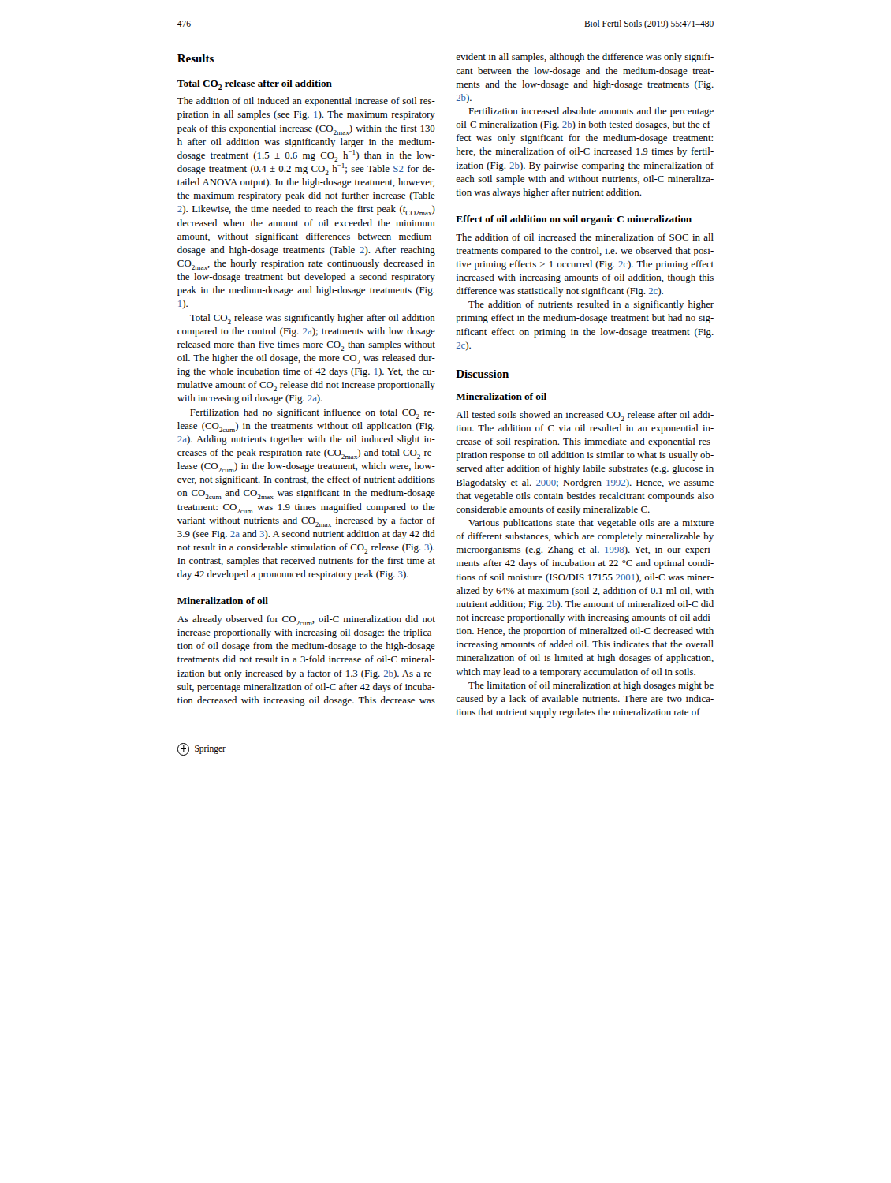476 Biol Fertil Soils (2019) 55:471–480
Results
Total CO2 release after oil addition
The addition of oil induced an exponential increase of soil respiration in all samples (see Fig. 1). The maximum respiratory peak of this exponential increase (CO2max) within the first 130 h after oil addition was significantly larger in the medium-dosage treatment (1.5 ± 0.6 mg CO2 h−1) than in the low-dosage treatment (0.4 ± 0.2 mg CO2 h−1; see Table S2 for detailed ANOVA output). In the high-dosage treatment, however, the maximum respiratory peak did not further increase (Table 2). Likewise, the time needed to reach the first peak (tCO2max) decreased when the amount of oil exceeded the minimum amount, without significant differences between medium-dosage and high-dosage treatments (Table 2). After reaching CO2max, the hourly respiration rate continuously decreased in the low-dosage treatment but developed a second respiratory peak in the medium-dosage and high-dosage treatments (Fig. 1).
Total CO2 release was significantly higher after oil addition compared to the control (Fig. 2a); treatments with low dosage released more than five times more CO2 than samples without oil. The higher the oil dosage, the more CO2 was released during the whole incubation time of 42 days (Fig. 1). Yet, the cumulative amount of CO2 release did not increase proportionally with increasing oil dosage (Fig. 2a).
Fertilization had no significant influence on total CO2 release (CO2cum) in the treatments without oil application (Fig. 2a). Adding nutrients together with the oil induced slight increases of the peak respiration rate (CO2max) and total CO2 release (CO2cum) in the low-dosage treatment, which were, however, not significant. In contrast, the effect of nutrient additions on CO2cum and CO2max was significant in the medium-dosage treatment: CO2cum was 1.9 times magnified compared to the variant without nutrients and CO2max increased by a factor of 3.9 (see Fig. 2a and 3). A second nutrient addition at day 42 did not result in a considerable stimulation of CO2 release (Fig. 3). In contrast, samples that received nutrients for the first time at day 42 developed a pronounced respiratory peak (Fig. 3).
Mineralization of oil
As already observed for CO2cum, oil-C mineralization did not increase proportionally with increasing oil dosage: the triplication of oil dosage from the medium-dosage to the high-dosage treatments did not result in a 3-fold increase of oil-C mineralization but only increased by a factor of 1.3 (Fig. 2b). As a result, percentage mineralization of oil-C after 42 days of incubation decreased with increasing oil dosage. This decrease was evident in all samples, although the difference was only significant between the low-dosage and the medium-dosage treatments and the low-dosage and high-dosage treatments (Fig. 2b).
Fertilization increased absolute amounts and the percentage oil-C mineralization (Fig. 2b) in both tested dosages, but the effect was only significant for the medium-dosage treatment: here, the mineralization of oil-C increased 1.9 times by fertilization (Fig. 2b). By pairwise comparing the mineralization of each soil sample with and without nutrients, oil-C mineralization was always higher after nutrient addition.
Effect of oil addition on soil organic C mineralization
The addition of oil increased the mineralization of SOC in all treatments compared to the control, i.e. we observed that positive priming effects > 1 occurred (Fig. 2c). The priming effect increased with increasing amounts of oil addition, though this difference was statistically not significant (Fig. 2c).
The addition of nutrients resulted in a significantly higher priming effect in the medium-dosage treatment but had no significant effect on priming in the low-dosage treatment (Fig. 2c).
Discussion
Mineralization of oil
All tested soils showed an increased CO2 release after oil addition. The addition of C via oil resulted in an exponential increase of soil respiration. This immediate and exponential respiration response to oil addition is similar to what is usually observed after addition of highly labile substrates (e.g. glucose in Blagodatsky et al. 2000; Nordgren 1992). Hence, we assume that vegetable oils contain besides recalcitrant compounds also considerable amounts of easily mineralizable C.
Various publications state that vegetable oils are a mixture of different substances, which are completely mineralizable by microorganisms (e.g. Zhang et al. 1998). Yet, in our experiments after 42 days of incubation at 22 °C and optimal conditions of soil moisture (ISO/DIS 17155 2001), oil-C was mineralized by 64% at maximum (soil 2, addition of 0.1 ml oil, with nutrient addition; Fig. 2b). The amount of mineralized oil-C did not increase proportionally with increasing amounts of oil addition. Hence, the proportion of mineralized oil-C decreased with increasing amounts of added oil. This indicates that the overall mineralization of oil is limited at high dosages of application, which may lead to a temporary accumulation of oil in soils.
The limitation of oil mineralization at high dosages might be caused by a lack of available nutrients. There are two indications that nutrient supply regulates the mineralization rate of
Springer